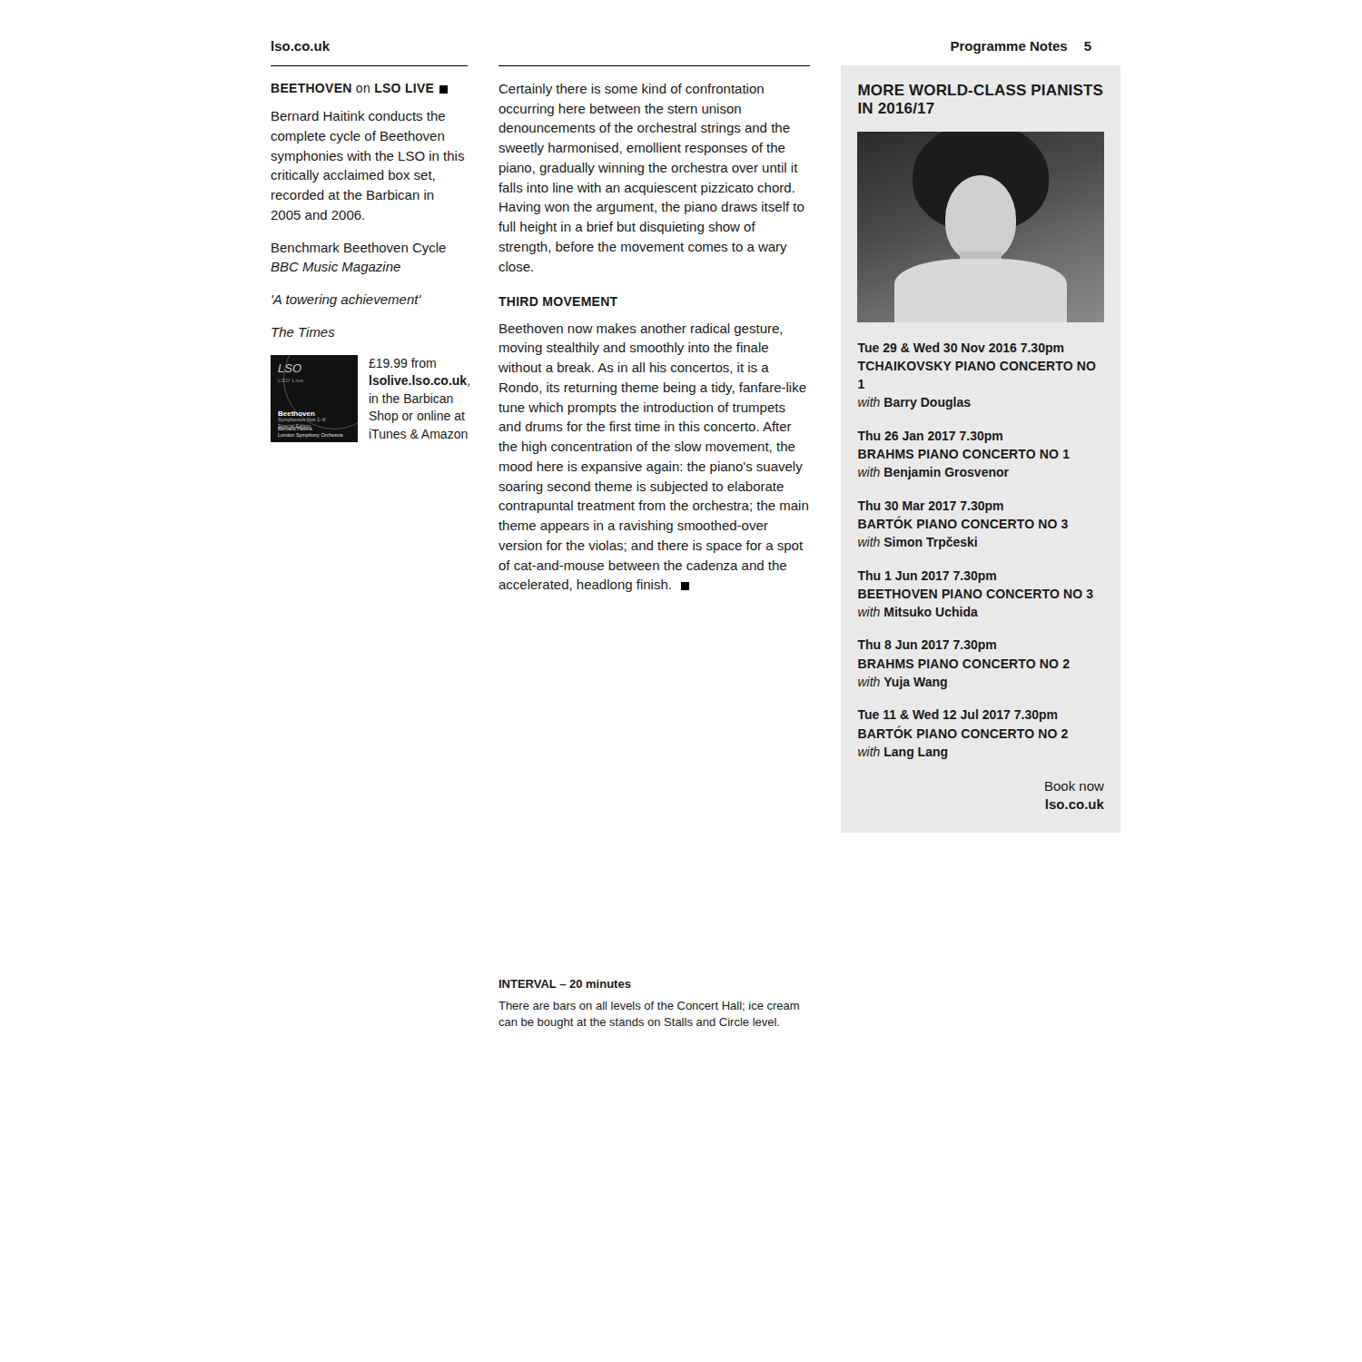lso.co.uk
Programme Notes 5
Beethoven on LSO Live
Bernard Haitink conducts the complete cycle of Beethoven symphonies with the LSO in this critically acclaimed box set, recorded at the Barbican in 2005 and 2006.
Benchmark Beethoven Cycle
BBC Music Magazine
'A towering achievement'
The Times
LSO
LSO Live
Beethoven
Symphonies Nos 1–9
Special Edition
Bernard Haitink
London Symphony Orchestra
£19.99 from lsolive.lso.co.uk, in the Barbican Shop or online at iTunes & Amazon
Certainly there is some kind of confrontation occurring here between the stern unison denouncements of the orchestral strings and the sweetly harmonised, emollient responses of the piano, gradually winning the orchestra over until it falls into line with an acquiescent pizzicato chord. Having won the argument, the piano draws itself to full height in a brief but disquieting show of strength, before the movement comes to a wary close.
Third Movement
Beethoven now makes another radical gesture, moving stealthily and smoothly into the finale without a break. As in all his concertos, it is a Rondo, its returning theme being a tidy, fanfare-like tune which prompts the introduction of trumpets and drums for the first time in this concerto. After the high concentration of the slow movement, the mood here is expansive again: the piano's suavely soaring second theme is subjected to elaborate contrapuntal treatment from the orchestra; the main theme appears in a ravishing smoothed-over version for the violas; and there is space for a spot of cat-and-mouse between the cadenza and the accelerated, headlong finish.
INTERVAL – 20 minutes
There are bars on all levels of the Concert Hall; ice cream can be bought at the stands on Stalls and Circle level.
More World-Class Pianists in 2016/17
Tue 29 & Wed 30 Nov 2016 7.30pm
Tchaikovsky Piano Concerto No 1
with Barry Douglas
Thu 26 Jan 2017 7.30pm
Brahms Piano Concerto No 1
with Benjamin Grosvenor
Thu 30 Mar 2017 7.30pm
Bartók Piano Concerto No 3
with Simon Trpčeski
Thu 1 Jun 2017 7.30pm
Beethoven Piano Concerto No 3
with Mitsuko Uchida
Thu 8 Jun 2017 7.30pm
Brahms Piano Concerto No 2
with Yuja Wang
Tue 11 & Wed 12 Jul 2017 7.30pm
Bartók Piano Concerto No 2
with Lang Lang
Book now
lso.co.uk